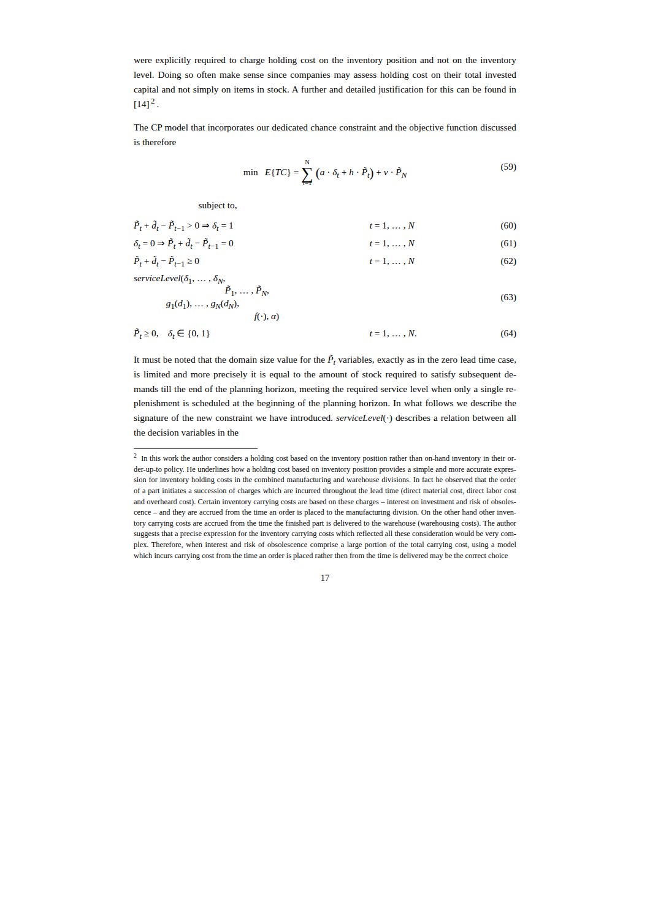were explicitly required to charge holding cost on the inventory position and not on the inventory level. Doing so often make sense since companies may assess holding cost on their total invested capital and not simply on items in stock. A further and detailed justification for this can be found in [14] 2 .
The CP model that incorporates our dedicated chance constraint and the objective function discussed is therefore
min E{TC} = N ∑ t=1 (a · δt + h · P̃t) + v · P̃N (59)
subject to,
| P̃ t + d̃ t − P̃ t −1 > 0 ⇒ δ t = 1 | t = 1, … , N | (60) |
| δ t = 0 ⇒ P̃ t + d̃ t − P̃ t −1 = 0 | t = 1, … , N | (61) |
| P̃ t + d̃ t − P̃ t −1 ≥ 0 | t = 1, … , N | (62) |
| serviceLevel ( δ 1 , … , δ N , P̃ 1 , … , P̃ N , g 1 ( d 1 ), … , g N ( d N ), f (·), α ) | (63) |
| P̃ t ≥ 0, δ t ∈ {0, 1} | t = 1, … , N . | (64) |
It must be noted that the domain size value for the P̃t variables, exactly as in the zero lead time case, is limited and more precisely it is equal to the amount of stock required to satisfy subsequent demands till the end of the planning horizon, meeting the required service level when only a single replenishment is scheduled at the beginning of the planning horizon. In what follows we describe the signature of the new constraint we have introduced. serviceLevel(·) describes a relation between all the decision variables in the
2 In this work the author considers a holding cost based on the inventory position rather than on-hand inventory in their order-up-to policy. He underlines how a holding cost based on inventory position provides a simple and more accurate expression for inventory holding costs in the combined manufacturing and warehouse divisions. In fact he observed that the order of a part initiates a succession of charges which are incurred throughout the lead time (direct material cost, direct labor cost and overheard cost). Certain inventory carrying costs are based on these charges – interest on investment and risk of obsolescence – and they are accrued from the time an order is placed to the manufacturing division. On the other hand other inventory carrying costs are accrued from the time the finished part is delivered to the warehouse (warehousing costs). The author suggests that a precise expression for the inventory carrying costs which reflected all these consideration would be very complex. Therefore, when interest and risk of obsolescence comprise a large portion of the total carrying cost, using a model which incurs carrying cost from the time an order is placed rather then from the time is delivered may be the correct choice
17